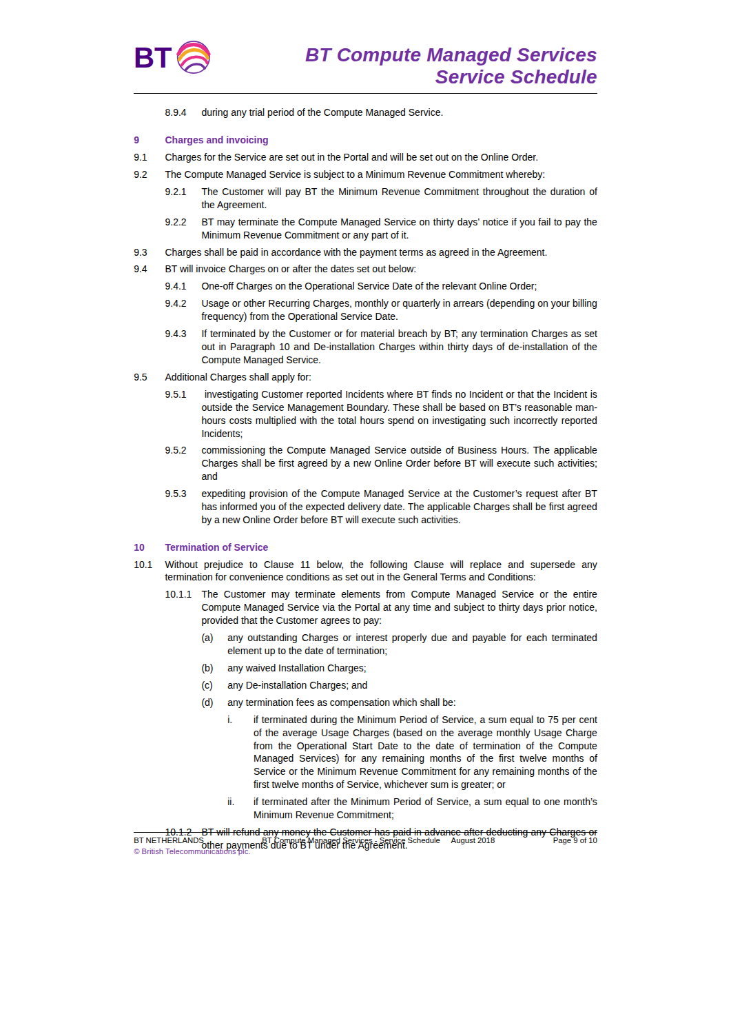BT
BT Compute Managed Services
Service Schedule
8.9.4
during any trial period of the Compute Managed Service.
9
Charges and invoicing
9.1
Charges for the Service are set out in the Portal and will be set out on the Online Order.
9.2
The Compute Managed Service is subject to a Minimum Revenue Commitment whereby:
9.2.1
The Customer will pay BT the Minimum Revenue Commitment throughout the duration of the Agreement.
9.2.2
BT may terminate the Compute Managed Service on thirty days’ notice if you fail to pay the Minimum Revenue Commitment or any part of it.
9.3
Charges shall be paid in accordance with the payment terms as agreed in the Agreement.
9.4
BT will invoice Charges on or after the dates set out below:
9.4.1
One-off Charges on the Operational Service Date of the relevant Online Order;
9.4.2
Usage or other Recurring Charges, monthly or quarterly in arrears (depending on your billing frequency) from the Operational Service Date.
9.4.3
If terminated by the Customer or for material breach by BT; any termination Charges as set out in Paragraph 10 and De-installation Charges within thirty days of de-installation of the Compute Managed Service.
9.5
Additional Charges shall apply for:
9.5.1
investigating Customer reported Incidents where BT finds no Incident or that the Incident is outside the Service Management Boundary. These shall be based on BT’s reasonable man-hours costs multiplied with the total hours spend on investigating such incorrectly reported Incidents;
9.5.2
commissioning the Compute Managed Service outside of Business Hours. The applicable Charges shall be first agreed by a new Online Order before BT will execute such activities; and
9.5.3
expediting provision of the Compute Managed Service at the Customer’s request after BT has informed you of the expected delivery date. The applicable Charges shall be first agreed by a new Online Order before BT will execute such activities.
10
Termination of Service
10.1
Without prejudice to Clause 11 below, the following Clause will replace and supersede any termination for convenience conditions as set out in the General Terms and Conditions:
10.1.1
The Customer may terminate elements from Compute Managed Service or the entire Compute Managed Service via the Portal at any time and subject to thirty days prior notice, provided that the Customer agrees to pay:
(a)
any outstanding Charges or interest properly due and payable for each terminated element up to the date of termination;
(b)
any waived Installation Charges;
(c)
any De-installation Charges; and
(d)
any termination fees as compensation which shall be:
i.
if terminated during the Minimum Period of Service, a sum equal to 75 per cent of the average Usage Charges (based on the average monthly Usage Charge from the Operational Start Date to the date of termination of the Compute Managed Services) for any remaining months of the first twelve months of Service or the Minimum Revenue Commitment for any remaining months of the first twelve months of Service, whichever sum is greater; or
ii.
if terminated after the Minimum Period of Service, a sum equal to one month’s Minimum Revenue Commitment;
10.1.2
BT will refund any money the Customer has paid in advance after deducting any Charges or other payments due to BT under the Agreement.
BT NETHERLANDS
BT Compute Managed Services - Service Schedule August 2018
Page 9 of 10
© British Telecommunications plc.